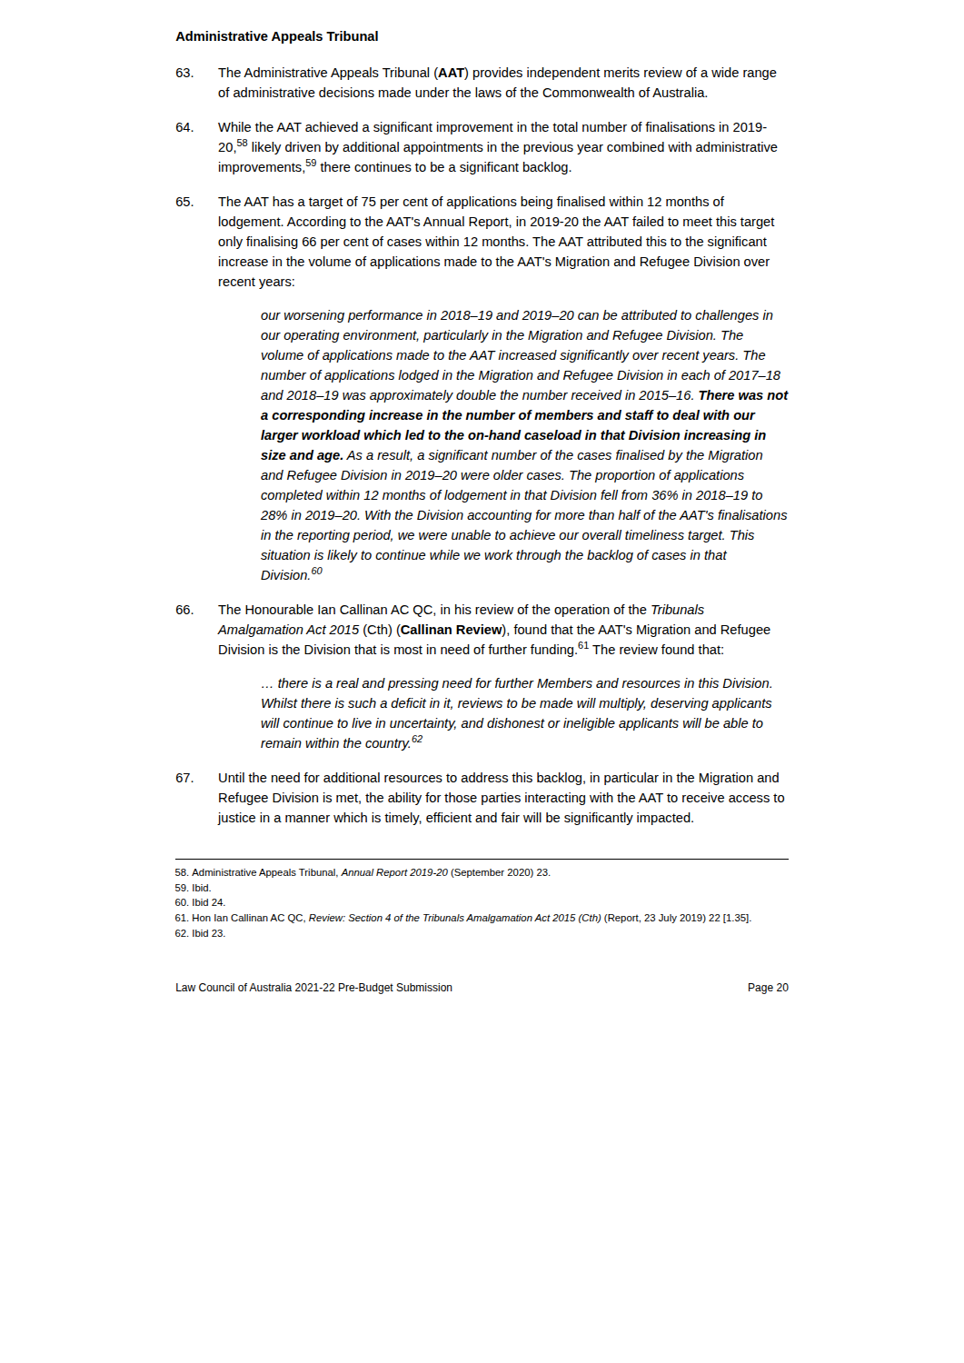Administrative Appeals Tribunal
63. The Administrative Appeals Tribunal (AAT) provides independent merits review of a wide range of administrative decisions made under the laws of the Commonwealth of Australia.
64. While the AAT achieved a significant improvement in the total number of finalisations in 2019-20,58 likely driven by additional appointments in the previous year combined with administrative improvements,59 there continues to be a significant backlog.
65. The AAT has a target of 75 per cent of applications being finalised within 12 months of lodgement. According to the AAT's Annual Report, in 2019-20 the AAT failed to meet this target only finalising 66 per cent of cases within 12 months. The AAT attributed this to the significant increase in the volume of applications made to the AAT's Migration and Refugee Division over recent years:
our worsening performance in 2018–19 and 2019–20 can be attributed to challenges in our operating environment, particularly in the Migration and Refugee Division. The volume of applications made to the AAT increased significantly over recent years. The number of applications lodged in the Migration and Refugee Division in each of 2017–18 and 2018–19 was approximately double the number received in 2015–16. There was not a corresponding increase in the number of members and staff to deal with our larger workload which led to the on-hand caseload in that Division increasing in size and age. As a result, a significant number of the cases finalised by the Migration and Refugee Division in 2019–20 were older cases. The proportion of applications completed within 12 months of lodgement in that Division fell from 36% in 2018–19 to 28% in 2019–20. With the Division accounting for more than half of the AAT's finalisations in the reporting period, we were unable to achieve our overall timeliness target. This situation is likely to continue while we work through the backlog of cases in that Division.60
66. The Honourable Ian Callinan AC QC, in his review of the operation of the Tribunals Amalgamation Act 2015 (Cth) (Callinan Review), found that the AAT's Migration and Refugee Division is the Division that is most in need of further funding.61 The review found that:
… there is a real and pressing need for further Members and resources in this Division. Whilst there is such a deficit in it, reviews to be made will multiply, deserving applicants will continue to live in uncertainty, and dishonest or ineligible applicants will be able to remain within the country.62
67. Until the need for additional resources to address this backlog, in particular in the Migration and Refugee Division is met, the ability for those parties interacting with the AAT to receive access to justice in a manner which is timely, efficient and fair will be significantly impacted.
Administrative Appeals Tribunal, Annual Report 2019-20 (September 2020) 23.
Ibid.
Ibid 24.
Hon Ian Callinan AC QC, Review: Section 4 of the Tribunals Amalgamation Act 2015 (Cth) (Report, 23 July 2019) 22 [1.35].
Ibid 23.
Law Council of Australia 2021-22 Pre-Budget Submission Page 20